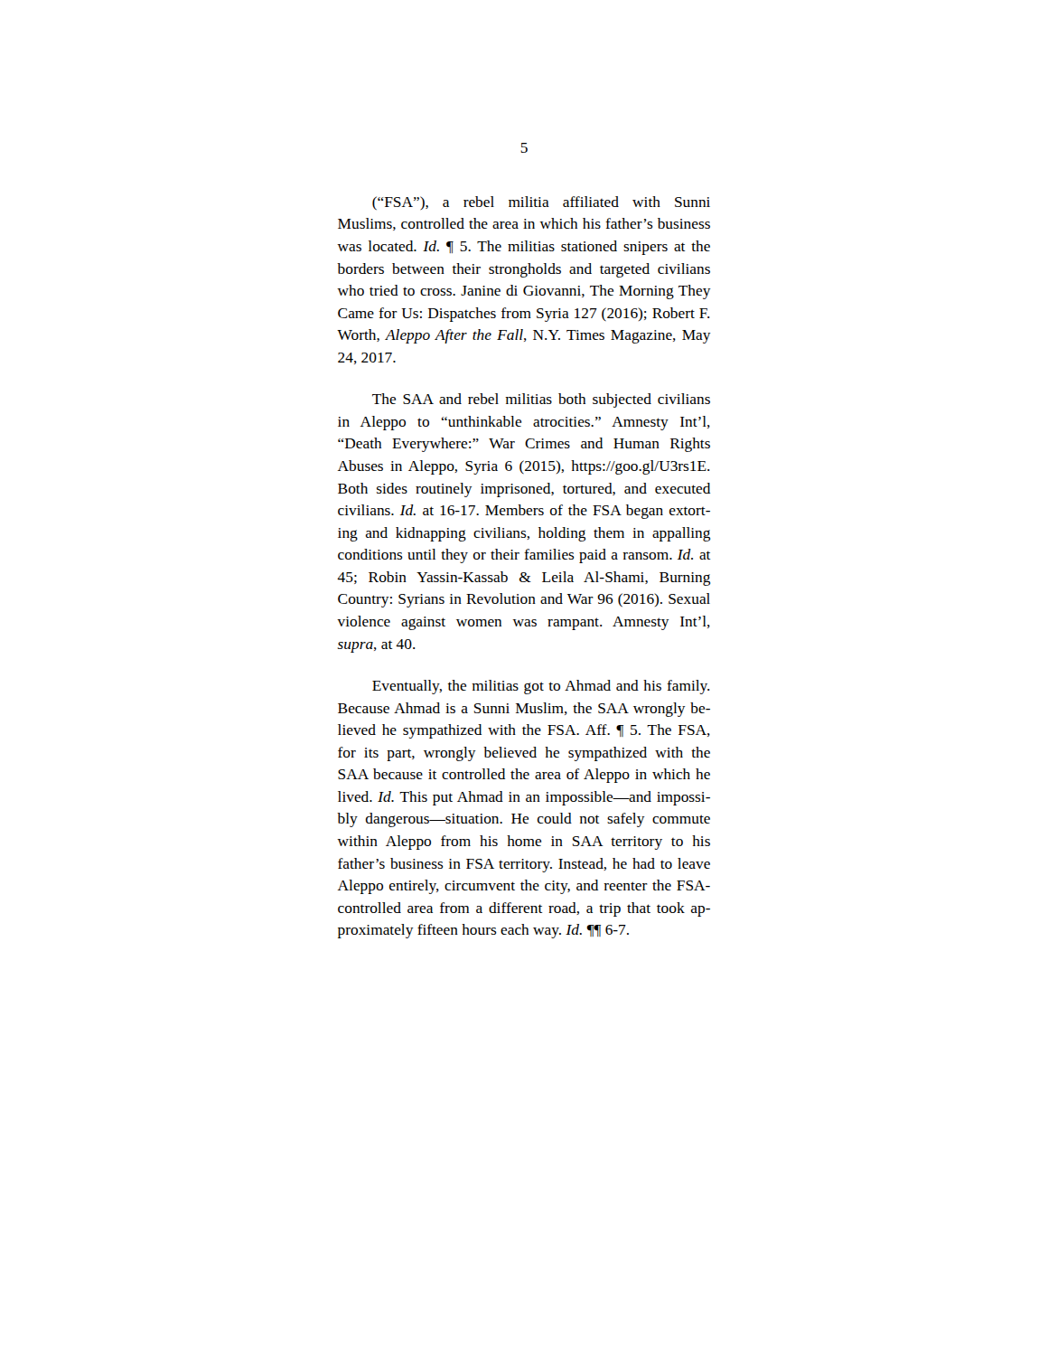5
(“FSA”), a rebel militia affiliated with Sunni Muslims, controlled the area in which his father’s business was located. Id. ¶ 5. The militias stationed snipers at the borders between their strongholds and targeted civilians who tried to cross. Janine di Giovanni, The Morning They Came for Us: Dispatches from Syria 127 (2016); Robert F. Worth, Aleppo After the Fall, N.Y. Times Magazine, May 24, 2017.
The SAA and rebel militias both subjected civilians in Aleppo to “unthinkable atrocities.” Amnesty Int’l, “Death Everywhere:” War Crimes and Human Rights Abuses in Aleppo, Syria 6 (2015), https://goo.gl/U3rs1E. Both sides routinely imprisoned, tortured, and executed civilians. Id. at 16-17. Members of the FSA began extorting and kidnapping civilians, holding them in appalling conditions until they or their families paid a ransom. Id. at 45; Robin Yassin-Kassab & Leila Al-Shami, Burning Country: Syrians in Revolution and War 96 (2016). Sexual violence against women was rampant. Amnesty Int’l, supra, at 40.
Eventually, the militias got to Ahmad and his family. Because Ahmad is a Sunni Muslim, the SAA wrongly believed he sympathized with the FSA. Aff. ¶ 5. The FSA, for its part, wrongly believed he sympathized with the SAA because it controlled the area of Aleppo in which he lived. Id. This put Ahmad in an impossible—and impossibly dangerous—situation. He could not safely commute within Aleppo from his home in SAA territory to his father’s business in FSA territory. Instead, he had to leave Aleppo entirely, circumvent the city, and reenter the FSA-controlled area from a different road, a trip that took approximately fifteen hours each way. Id. ¶¶ 6-7.